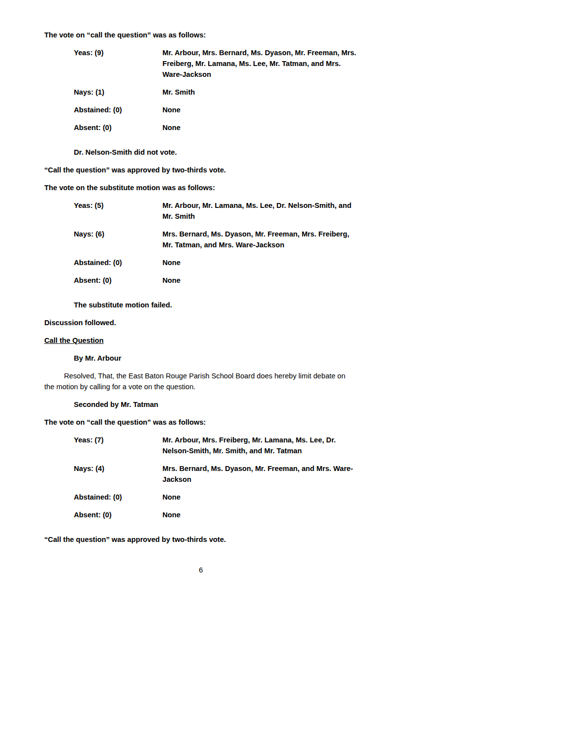The vote on “call the question” was as follows:
| Yeas: (9) | Mr. Arbour, Mrs. Bernard, Ms. Dyason, Mr. Freeman, Mrs. Freiberg, Mr. Lamana, Ms. Lee, Mr. Tatman, and Mrs. Ware-Jackson |
| Nays: (1) | Mr. Smith |
| Abstained: (0) | None |
| Absent: (0) | None |
Dr. Nelson-Smith did not vote.
“Call the question” was approved by two-thirds vote.
The vote on the substitute motion was as follows:
| Yeas: (5) | Mr. Arbour, Mr. Lamana, Ms. Lee, Dr. Nelson-Smith, and Mr. Smith |
| Nays: (6) | Mrs. Bernard, Ms. Dyason, Mr. Freeman, Mrs. Freiberg, Mr. Tatman, and Mrs. Ware-Jackson |
| Abstained: (0) | None |
| Absent: (0) | None |
The substitute motion failed.
Discussion followed.
Call the Question
By Mr. Arbour
Resolved, That, the East Baton Rouge Parish School Board does hereby limit debate on the motion by calling for a vote on the question.
Seconded by Mr. Tatman
The vote on “call the question” was as follows:
| Yeas: (7) | Mr. Arbour, Mrs. Freiberg, Mr. Lamana, Ms. Lee, Dr. Nelson-Smith, Mr. Smith, and Mr. Tatman |
| Nays: (4) | Mrs. Bernard, Ms. Dyason, Mr. Freeman, and Mrs. Ware-Jackson |
| Abstained: (0) | None |
| Absent: (0) | None |
“Call the question” was approved by two-thirds vote.
6